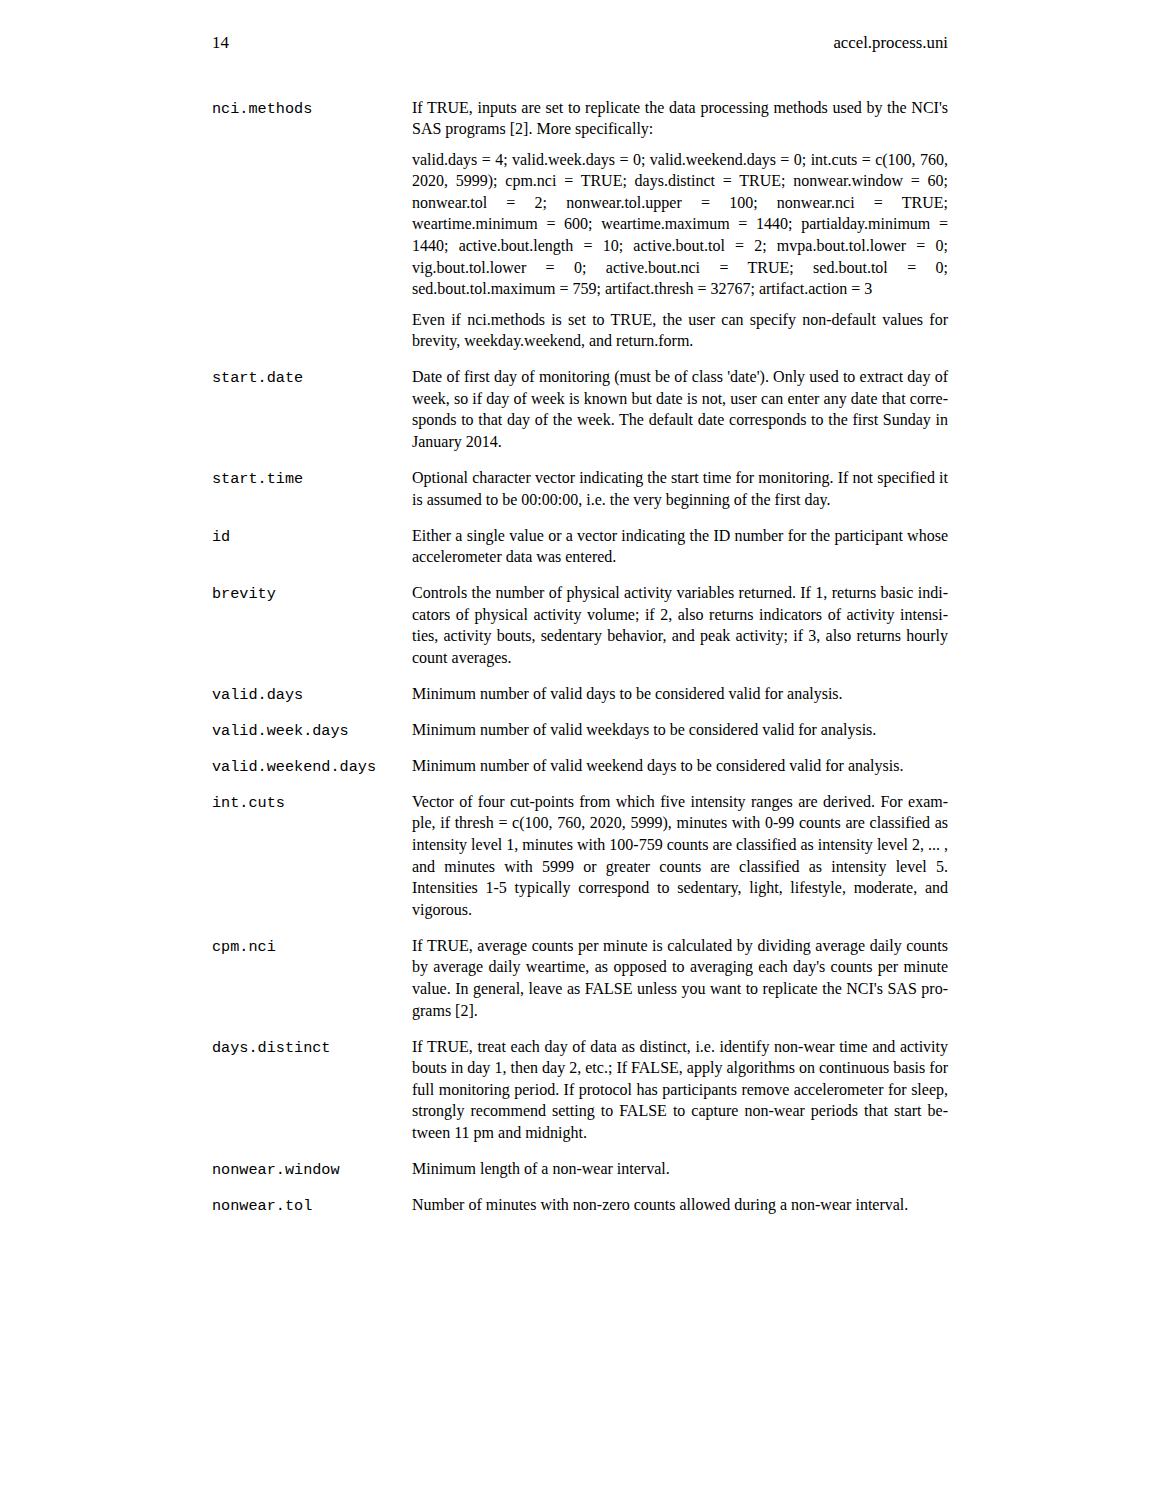14 accel.process.uni
nci.methods
If TRUE, inputs are set to replicate the data processing methods used by the NCI's SAS programs [2]. More specifically:
valid.days = 4; valid.week.days = 0; valid.weekend.days = 0; int.cuts = c(100, 760, 2020, 5999); cpm.nci = TRUE; days.distinct = TRUE; nonwear.window = 60; nonwear.tol = 2; nonwear.tol.upper = 100; nonwear.nci = TRUE; weartime.minimum = 600; weartime.maximum = 1440; partialday.minimum = 1440; active.bout.length = 10; active.bout.tol = 2; mvpa.bout.tol.lower = 0; vig.bout.tol.lower = 0; active.bout.nci = TRUE; sed.bout.tol = 0; sed.bout.tol.maximum = 759; artifact.thresh = 32767; artifact.action = 3
Even if nci.methods is set to TRUE, the user can specify non-default values for brevity, weekday.weekend, and return.form.
start.date
Date of first day of monitoring (must be of class 'date'). Only used to extract day of week, so if day of week is known but date is not, user can enter any date that corresponds to that day of the week. The default date corresponds to the first Sunday in January 2014.
start.time
Optional character vector indicating the start time for monitoring. If not specified it is assumed to be 00:00:00, i.e. the very beginning of the first day.
id
Either a single value or a vector indicating the ID number for the participant whose accelerometer data was entered.
brevity
Controls the number of physical activity variables returned. If 1, returns basic indicators of physical activity volume; if 2, also returns indicators of activity intensities, activity bouts, sedentary behavior, and peak activity; if 3, also returns hourly count averages.
valid.days
Minimum number of valid days to be considered valid for analysis.
valid.week.days
Minimum number of valid weekdays to be considered valid for analysis.
valid.weekend.days
Minimum number of valid weekend days to be considered valid for analysis.
int.cuts
Vector of four cut-points from which five intensity ranges are derived. For example, if thresh = c(100, 760, 2020, 5999), minutes with 0-99 counts are classified as intensity level 1, minutes with 100-759 counts are classified as intensity level 2, ... , and minutes with 5999 or greater counts are classified as intensity level 5. Intensities 1-5 typically correspond to sedentary, light, lifestyle, moderate, and vigorous.
cpm.nci
If TRUE, average counts per minute is calculated by dividing average daily counts by average daily weartime, as opposed to averaging each day's counts per minute value. In general, leave as FALSE unless you want to replicate the NCI's SAS programs [2].
days.distinct
If TRUE, treat each day of data as distinct, i.e. identify non-wear time and activity bouts in day 1, then day 2, etc.; If FALSE, apply algorithms on continuous basis for full monitoring period. If protocol has participants remove accelerometer for sleep, strongly recommend setting to FALSE to capture non-wear periods that start between 11 pm and midnight.
nonwear.window
Minimum length of a non-wear interval.
nonwear.tol
Number of minutes with non-zero counts allowed during a non-wear interval.